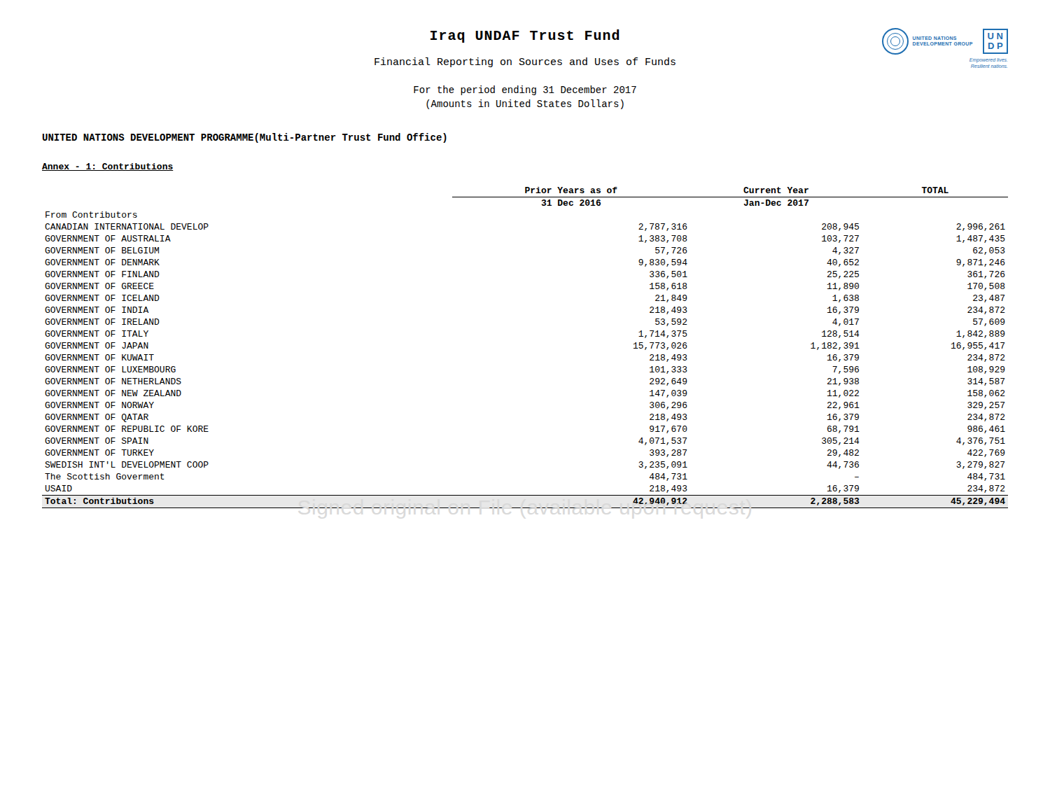UNITED NATIONS
DEVELOPMENT GROUP
U N
D P
Empowered lives.
Resilient nations.
Iraq UNDAF Trust Fund
Financial Reporting on Sources and Uses of Funds
For the period ending 31 December 2017
(Amounts in United States Dollars)
UNITED NATIONS DEVELOPMENT PROGRAMME(Multi-Partner Trust Fund Office)
Annex - 1: Contributions
| | Prior Years as of | Current Year | TOTAL |
| --- | --- | --- | --- |
| | 31 Dec 2016 | Jan-Dec 2017 | |
| From Contributors | | | |
| CANADIAN INTERNATIONAL DEVELOP | 2,787,316 | 208,945 | 2,996,261 |
| GOVERNMENT OF AUSTRALIA | 1,383,708 | 103,727 | 1,487,435 |
| GOVERNMENT OF BELGIUM | 57,726 | 4,327 | 62,053 |
| GOVERNMENT OF DENMARK | 9,830,594 | 40,652 | 9,871,246 |
| GOVERNMENT OF FINLAND | 336,501 | 25,225 | 361,726 |
| GOVERNMENT OF GREECE | 158,618 | 11,890 | 170,508 |
| GOVERNMENT OF ICELAND | 21,849 | 1,638 | 23,487 |
| GOVERNMENT OF INDIA | 218,493 | 16,379 | 234,872 |
| GOVERNMENT OF IRELAND | 53,592 | 4,017 | 57,609 |
| GOVERNMENT OF ITALY | 1,714,375 | 128,514 | 1,842,889 |
| GOVERNMENT OF JAPAN | 15,773,026 | 1,182,391 | 16,955,417 |
| GOVERNMENT OF KUWAIT | 218,493 | 16,379 | 234,872 |
| GOVERNMENT OF LUXEMBOURG | 101,333 | 7,596 | 108,929 |
| GOVERNMENT OF NETHERLANDS | 292,649 | 21,938 | 314,587 |
| GOVERNMENT OF NEW ZEALAND | 147,039 | 11,022 | 158,062 |
| GOVERNMENT OF NORWAY | 306,296 | 22,961 | 329,257 |
| GOVERNMENT OF QATAR | 218,493 | 16,379 | 234,872 |
| GOVERNMENT OF REPUBLIC OF KORE | 917,670 | 68,791 | 986,461 |
| GOVERNMENT OF SPAIN | 4,071,537 | 305,214 | 4,376,751 |
| GOVERNMENT OF TURKEY | 393,287 | 29,482 | 422,769 |
| SWEDISH INT'L DEVELOPMENT COOP | 3,235,091 | 44,736 | 3,279,827 |
| The Scottish Goverment | 484,731 | – | 484,731 |
| USAID | 218,493 | 16,379 | 234,872 |
| Total: Contributions | 42,940,912 | 2,288,583 | 45,229,494 |
Signed original on File (available upon request)